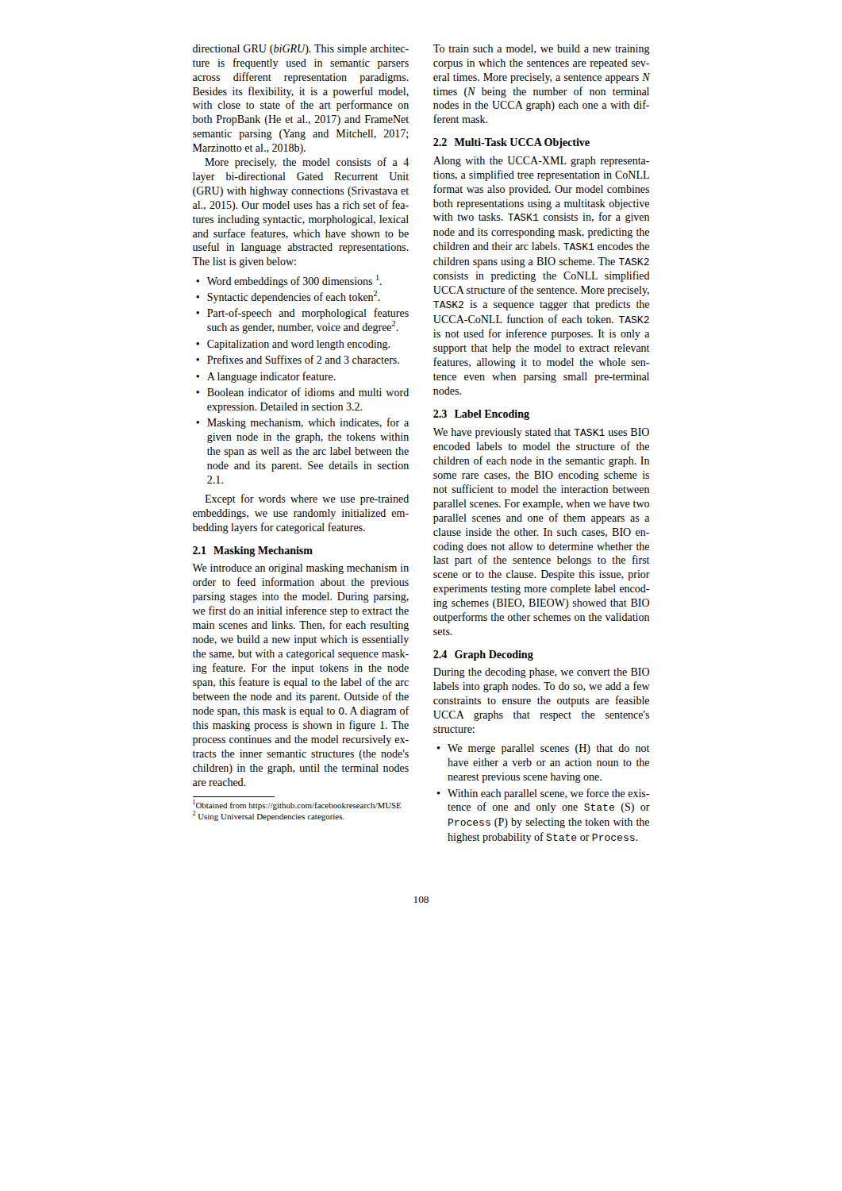directional GRU (biGRU). This simple architecture is frequently used in semantic parsers across different representation paradigms. Besides its flexibility, it is a powerful model, with close to state of the art performance on both PropBank (He et al., 2017) and FrameNet semantic parsing (Yang and Mitchell, 2017; Marzinotto et al., 2018b).
More precisely, the model consists of a 4 layer bi-directional Gated Recurrent Unit (GRU) with highway connections (Srivastava et al., 2015). Our model uses has a rich set of features including syntactic, morphological, lexical and surface features, which have shown to be useful in language abstracted representations. The list is given below:
Word embeddings of 300 dimensions 1.
Syntactic dependencies of each token2.
Part-of-speech and morphological features such as gender, number, voice and degree2.
Capitalization and word length encoding.
Prefixes and Suffixes of 2 and 3 characters.
A language indicator feature.
Boolean indicator of idioms and multi word expression. Detailed in section 3.2.
Masking mechanism, which indicates, for a given node in the graph, the tokens within the span as well as the arc label between the node and its parent. See details in section 2.1.
Except for words where we use pre-trained embeddings, we use randomly initialized embedding layers for categorical features.
2.1 Masking Mechanism
We introduce an original masking mechanism in order to feed information about the previous parsing stages into the model. During parsing, we first do an initial inference step to extract the main scenes and links. Then, for each resulting node, we build a new input which is essentially the same, but with a categorical sequence masking feature. For the input tokens in the node span, this feature is equal to the label of the arc between the node and its parent. Outside of the node span, this mask is equal to O. A diagram of this masking process is shown in figure 1. The process continues and the model recursively extracts the inner semantic structures (the node's children) in the graph, until the terminal nodes are reached.
1Obtained from https://github.com/facebookresearch/MUSE
2 Using Universal Dependencies categories.
To train such a model, we build a new training corpus in which the sentences are repeated several times. More precisely, a sentence appears N times (N being the number of non terminal nodes in the UCCA graph) each one a with different mask.
2.2 Multi-Task UCCA Objective
Along with the UCCA-XML graph representations, a simplified tree representation in CoNLL format was also provided. Our model combines both representations using a multitask objective with two tasks. TASK1 consists in, for a given node and its corresponding mask, predicting the children and their arc labels. TASK1 encodes the children spans using a BIO scheme. The TASK2 consists in predicting the CoNLL simplified UCCA structure of the sentence. More precisely, TASK2 is a sequence tagger that predicts the UCCA-CoNLL function of each token. TASK2 is not used for inference purposes. It is only a support that help the model to extract relevant features, allowing it to model the whole sentence even when parsing small pre-terminal nodes.
2.3 Label Encoding
We have previously stated that TASK1 uses BIO encoded labels to model the structure of the children of each node in the semantic graph. In some rare cases, the BIO encoding scheme is not sufficient to model the interaction between parallel scenes. For example, when we have two parallel scenes and one of them appears as a clause inside the other. In such cases, BIO encoding does not allow to determine whether the last part of the sentence belongs to the first scene or to the clause. Despite this issue, prior experiments testing more complete label encoding schemes (BIEO, BIEOW) showed that BIO outperforms the other schemes on the validation sets.
2.4 Graph Decoding
During the decoding phase, we convert the BIO labels into graph nodes. To do so, we add a few constraints to ensure the outputs are feasible UCCA graphs that respect the sentence's structure:
We merge parallel scenes (H) that do not have either a verb or an action noun to the nearest previous scene having one.
Within each parallel scene, we force the existence of one and only one State (S) or Process (P) by selecting the token with the highest probability of State or Process.
108